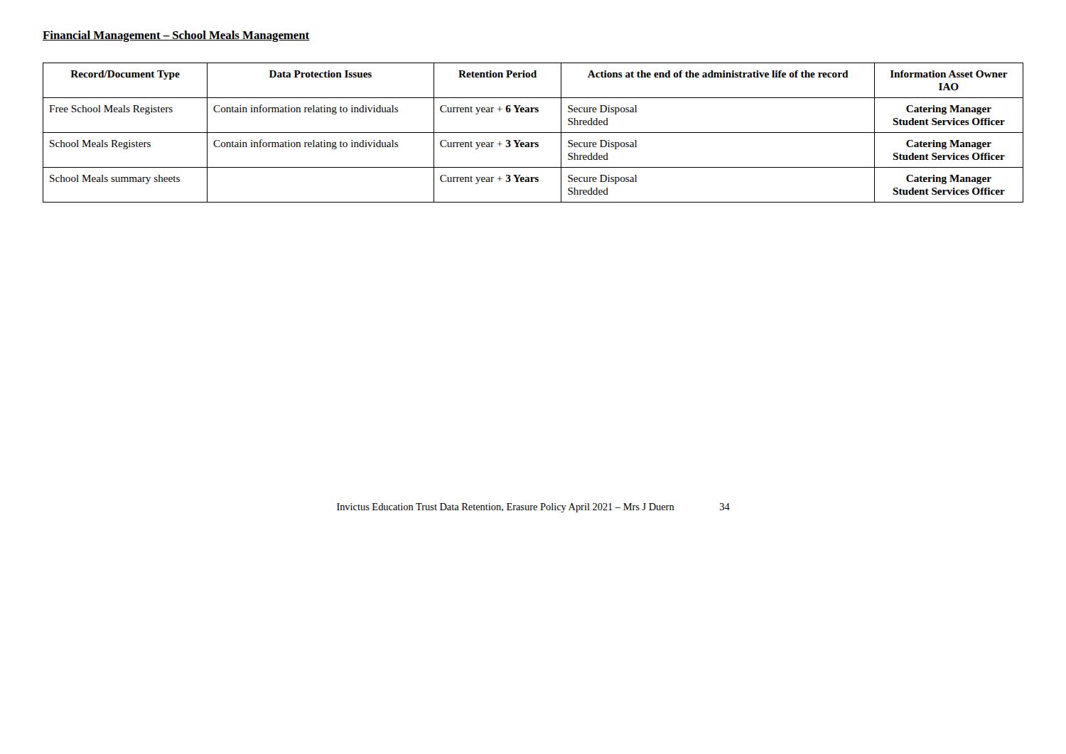Financial Management – School Meals Management
| Record/Document Type | Data Protection Issues | Retention Period | Actions at the end of the administrative life of the record | Information Asset Owner IAO |
| --- | --- | --- | --- | --- |
| Free School Meals Registers | Contain information relating to individuals | Current year + 6 Years | Secure Disposal Shredded | Catering Manager Student Services Officer |
| School Meals Registers | Contain information relating to individuals | Current year + 3 Years | Secure Disposal Shredded | Catering Manager Student Services Officer |
| School Meals summary sheets | | Current year + 3 Years | Secure Disposal Shredded | Catering Manager Student Services Officer |
Invictus Education Trust Data Retention, Erasure Policy April 2021 – Mrs J Duern 34